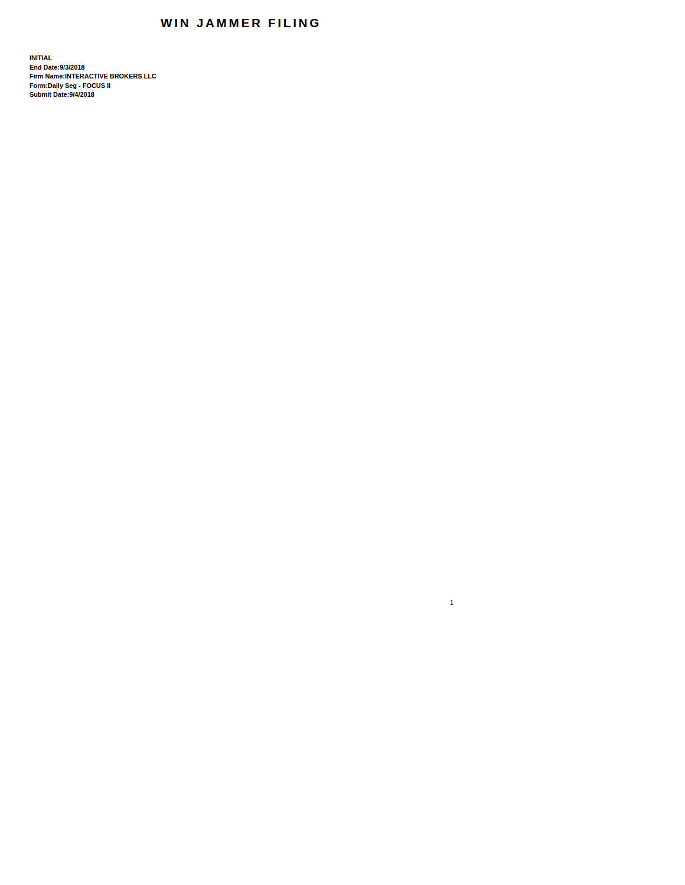WIN JAMMER FILING
INITIAL
End Date:9/3/2018
Firm Name:INTERACTIVE BROKERS LLC
Form:Daily Seg - FOCUS II
Submit Date:9/4/2018
1